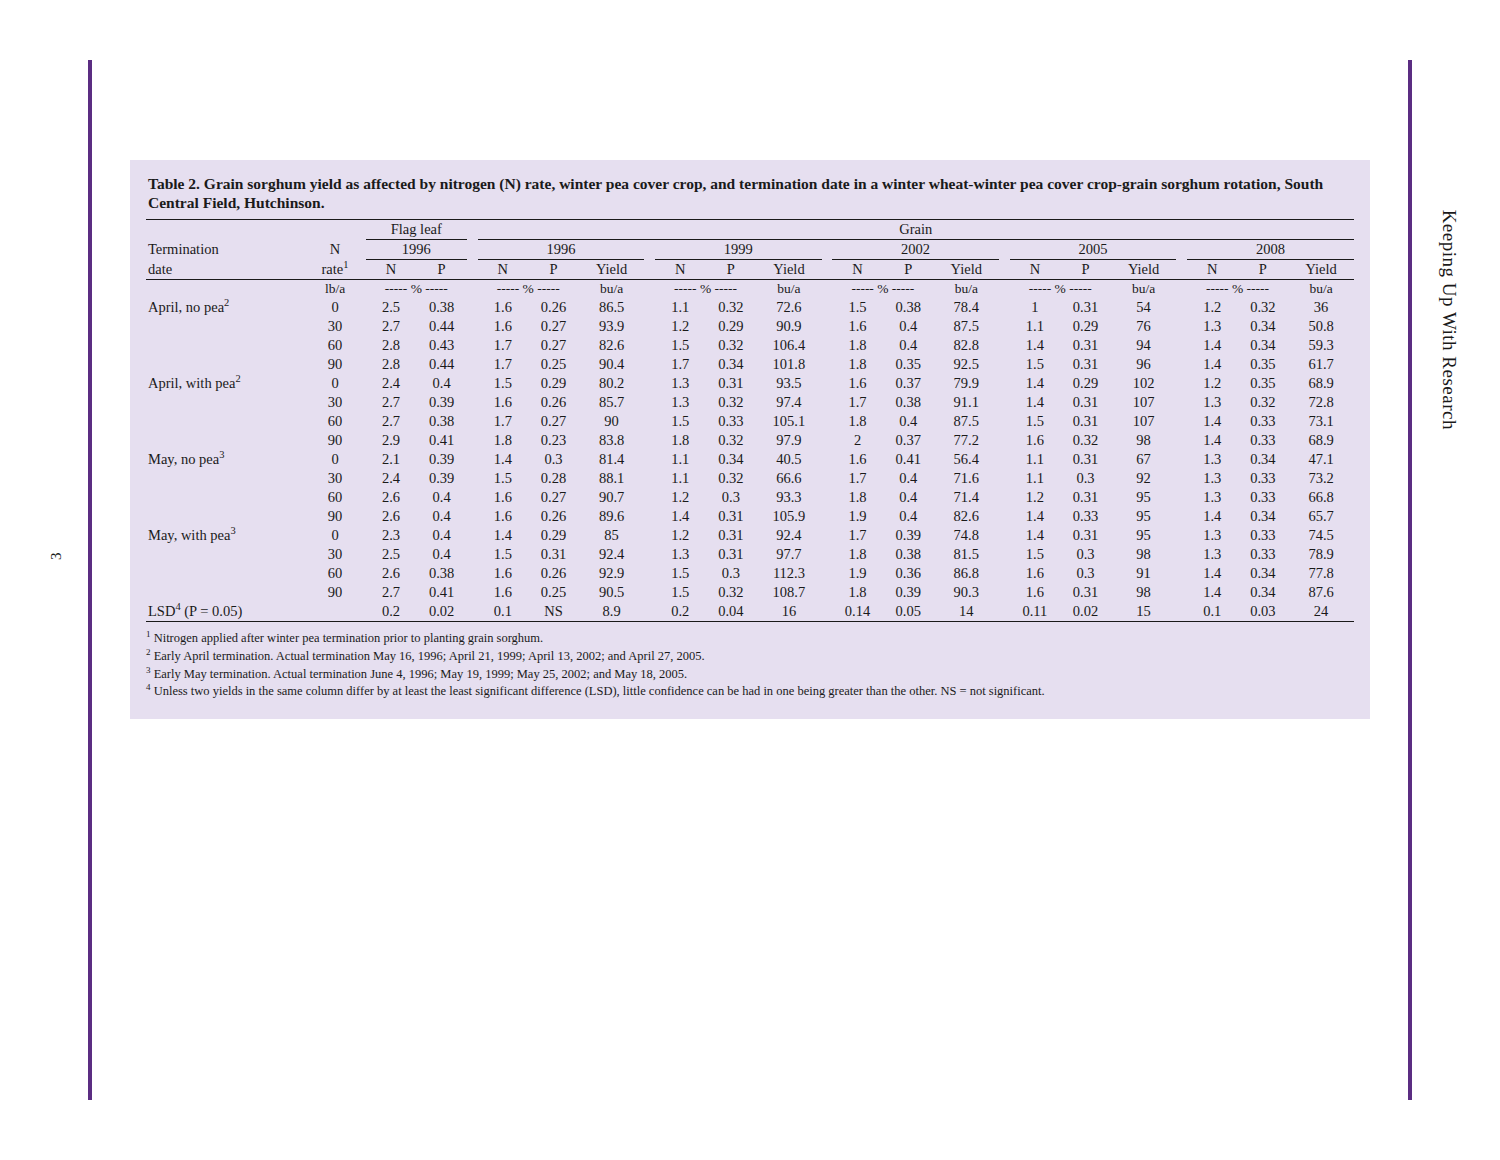3
Keeping Up With Research
Table 2. Grain sorghum yield as affected by nitrogen (N) rate, winter pea cover crop, and termination date in a winter wheat-winter pea cover crop-grain sorghum rotation, South Central Field, Hutchinson.
| | | Flag leaf | | Grain |
| --- | --- | --- | --- | --- |
| Termination | N | 1996 | | 1996 | | 1999 | | 2002 | | 2005 | | 2008 |
| date | rate 1 | N | P | | N | P | Yield | | N | P | Yield | | N | P | Yield | | N | P | Yield | | N | P | Yield |
| | lb/a | ----- % ----- | | ----- % ----- | bu/a | | ----- % ----- | bu/a | | ----- % ----- | bu/a | | ----- % ----- | bu/a | | ----- % ----- | bu/a |
| April, no pea 2 | 0 | 2.5 | 0.38 | | 1.6 | 0.26 | 86.5 | | 1.1 | 0.32 | 72.6 | | 1.5 | 0.38 | 78.4 | | 1 | 0.31 | 54 | | 1.2 | 0.32 | 36 |
| | 30 | 2.7 | 0.44 | | 1.6 | 0.27 | 93.9 | | 1.2 | 0.29 | 90.9 | | 1.6 | 0.4 | 87.5 | | 1.1 | 0.29 | 76 | | 1.3 | 0.34 | 50.8 |
| | 60 | 2.8 | 0.43 | | 1.7 | 0.27 | 82.6 | | 1.5 | 0.32 | 106.4 | | 1.8 | 0.4 | 82.8 | | 1.4 | 0.31 | 94 | | 1.4 | 0.34 | 59.3 |
| | 90 | 2.8 | 0.44 | | 1.7 | 0.25 | 90.4 | | 1.7 | 0.34 | 101.8 | | 1.8 | 0.35 | 92.5 | | 1.5 | 0.31 | 96 | | 1.4 | 0.35 | 61.7 |
| April, with pea 2 | 0 | 2.4 | 0.4 | | 1.5 | 0.29 | 80.2 | | 1.3 | 0.31 | 93.5 | | 1.6 | 0.37 | 79.9 | | 1.4 | 0.29 | 102 | | 1.2 | 0.35 | 68.9 |
| | 30 | 2.7 | 0.39 | | 1.6 | 0.26 | 85.7 | | 1.3 | 0.32 | 97.4 | | 1.7 | 0.38 | 91.1 | | 1.4 | 0.31 | 107 | | 1.3 | 0.32 | 72.8 |
| | 60 | 2.7 | 0.38 | | 1.7 | 0.27 | 90 | | 1.5 | 0.33 | 105.1 | | 1.8 | 0.4 | 87.5 | | 1.5 | 0.31 | 107 | | 1.4 | 0.33 | 73.1 |
| | 90 | 2.9 | 0.41 | | 1.8 | 0.23 | 83.8 | | 1.8 | 0.32 | 97.9 | | 2 | 0.37 | 77.2 | | 1.6 | 0.32 | 98 | | 1.4 | 0.33 | 68.9 |
| May, no pea 3 | 0 | 2.1 | 0.39 | | 1.4 | 0.3 | 81.4 | | 1.1 | 0.34 | 40.5 | | 1.6 | 0.41 | 56.4 | | 1.1 | 0.31 | 67 | | 1.3 | 0.34 | 47.1 |
| | 30 | 2.4 | 0.39 | | 1.5 | 0.28 | 88.1 | | 1.1 | 0.32 | 66.6 | | 1.7 | 0.4 | 71.6 | | 1.1 | 0.3 | 92 | | 1.3 | 0.33 | 73.2 |
| | 60 | 2.6 | 0.4 | | 1.6 | 0.27 | 90.7 | | 1.2 | 0.3 | 93.3 | | 1.8 | 0.4 | 71.4 | | 1.2 | 0.31 | 95 | | 1.3 | 0.33 | 66.8 |
| | 90 | 2.6 | 0.4 | | 1.6 | 0.26 | 89.6 | | 1.4 | 0.31 | 105.9 | | 1.9 | 0.4 | 82.6 | | 1.4 | 0.33 | 95 | | 1.4 | 0.34 | 65.7 |
| May, with pea 3 | 0 | 2.3 | 0.4 | | 1.4 | 0.29 | 85 | | 1.2 | 0.31 | 92.4 | | 1.7 | 0.39 | 74.8 | | 1.4 | 0.31 | 95 | | 1.3 | 0.33 | 74.5 |
| | 30 | 2.5 | 0.4 | | 1.5 | 0.31 | 92.4 | | 1.3 | 0.31 | 97.7 | | 1.8 | 0.38 | 81.5 | | 1.5 | 0.3 | 98 | | 1.3 | 0.33 | 78.9 |
| | 60 | 2.6 | 0.38 | | 1.6 | 0.26 | 92.9 | | 1.5 | 0.3 | 112.3 | | 1.9 | 0.36 | 86.8 | | 1.6 | 0.3 | 91 | | 1.4 | 0.34 | 77.8 |
| | 90 | 2.7 | 0.41 | | 1.6 | 0.25 | 90.5 | | 1.5 | 0.32 | 108.7 | | 1.8 | 0.39 | 90.3 | | 1.6 | 0.31 | 98 | | 1.4 | 0.34 | 87.6 |
| LSD 4 (P = 0.05) | | 0.2 | 0.02 | | 0.1 | NS | 8.9 | | 0.2 | 0.04 | 16 | | 0.14 | 0.05 | 14 | | 0.11 | 0.02 | 15 | | 0.1 | 0.03 | 24 |
1 Nitrogen applied after winter pea termination prior to planting grain sorghum.
2 Early April termination. Actual termination May 16, 1996; April 21, 1999; April 13, 2002; and April 27, 2005.
3 Early May termination. Actual termination June 4, 1996; May 19, 1999; May 25, 2002; and May 18, 2005.
4 Unless two yields in the same column differ by at least the least significant difference (LSD), little confidence can be had in one being greater than the other. NS = not significant.